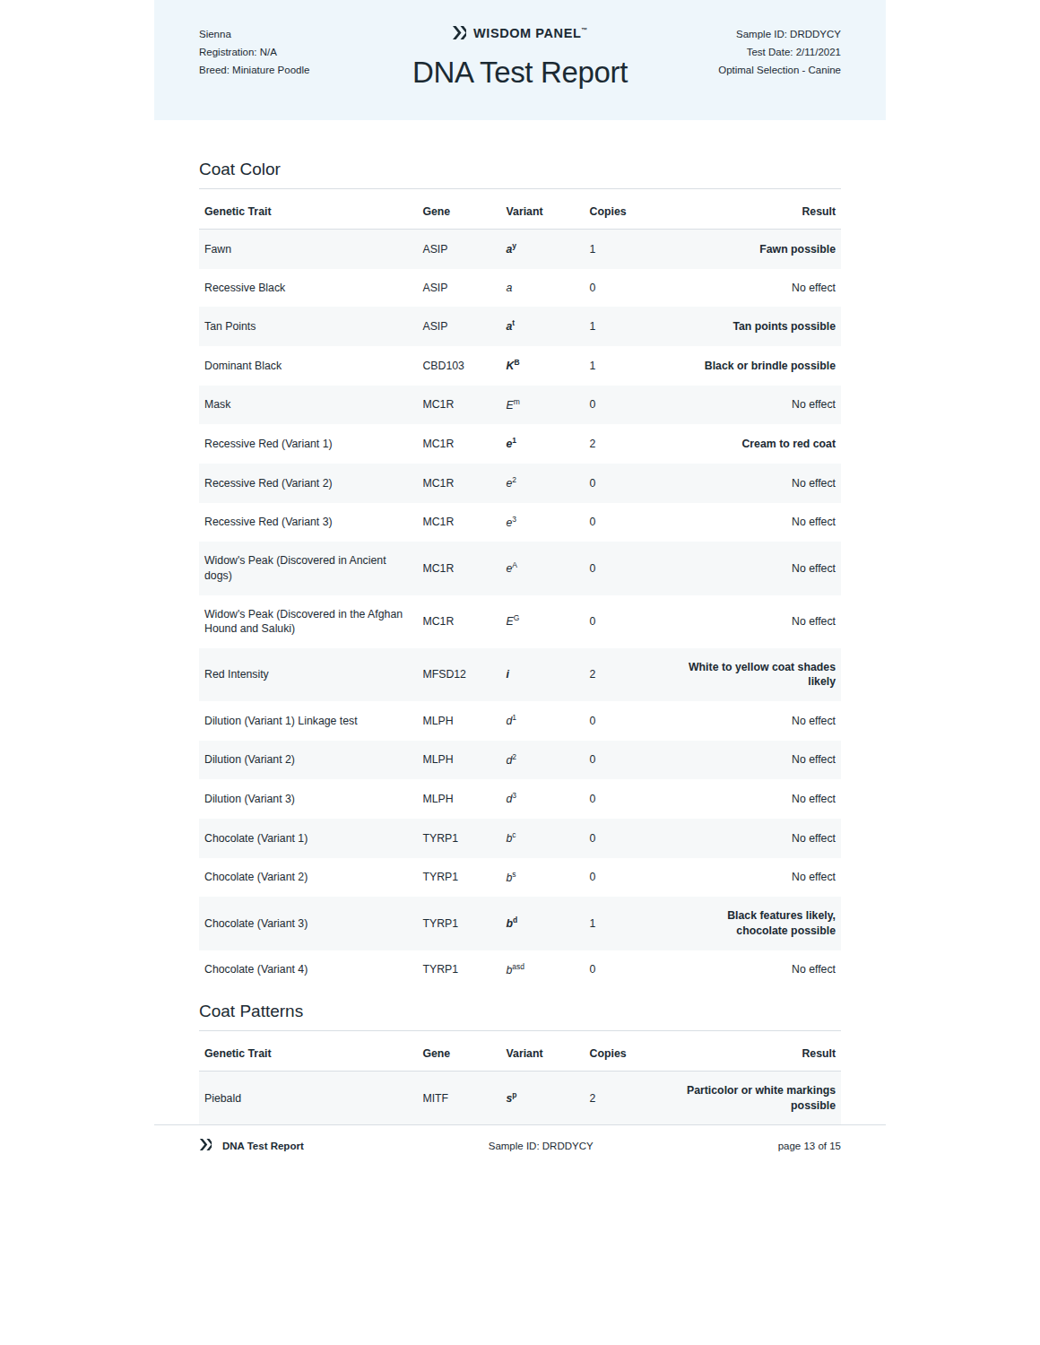Sienna
Registration: N/A
Breed: Miniature Poodle
WISDOM PANEL™
DNA Test Report
Sample ID: DRDDYCY
Test Date: 2/11/2021
Optimal Selection - Canine
Coat Color
| Genetic Trait | Gene | Variant | Copies | Result |
| --- | --- | --- | --- | --- |
| Fawn | ASIP | a y | 1 | Fawn possible |
| Recessive Black | ASIP | a | 0 | No effect |
| Tan Points | ASIP | a t | 1 | Tan points possible |
| Dominant Black | CBD103 | K B | 1 | Black or brindle possible |
| Mask | MC1R | E m | 0 | No effect |
| Recessive Red (Variant 1) | MC1R | e 1 | 2 | Cream to red coat |
| Recessive Red (Variant 2) | MC1R | e 2 | 0 | No effect |
| Recessive Red (Variant 3) | MC1R | e 3 | 0 | No effect |
| Widow's Peak (Discovered in Ancient dogs) | MC1R | e A | 0 | No effect |
| Widow's Peak (Discovered in the Afghan Hound and Saluki) | MC1R | E G | 0 | No effect |
| Red Intensity | MFSD12 | i | 2 | White to yellow coat shades likely |
| Dilution (Variant 1) Linkage test | MLPH | d 1 | 0 | No effect |
| Dilution (Variant 2) | MLPH | d 2 | 0 | No effect |
| Dilution (Variant 3) | MLPH | d 3 | 0 | No effect |
| Chocolate (Variant 1) | TYRP1 | b c | 0 | No effect |
| Chocolate (Variant 2) | TYRP1 | b s | 0 | No effect |
| Chocolate (Variant 3) | TYRP1 | b d | 1 | Black features likely, chocolate possible |
| Chocolate (Variant 4) | TYRP1 | b asd | 0 | No effect |
Coat Patterns
| Genetic Trait | Gene | Variant | Copies | Result |
| --- | --- | --- | --- | --- |
| Piebald | MITF | s p | 2 | Particolor or white markings possible |
DNA Test Report
Sample ID: DRDDYCY
page 13 of 15